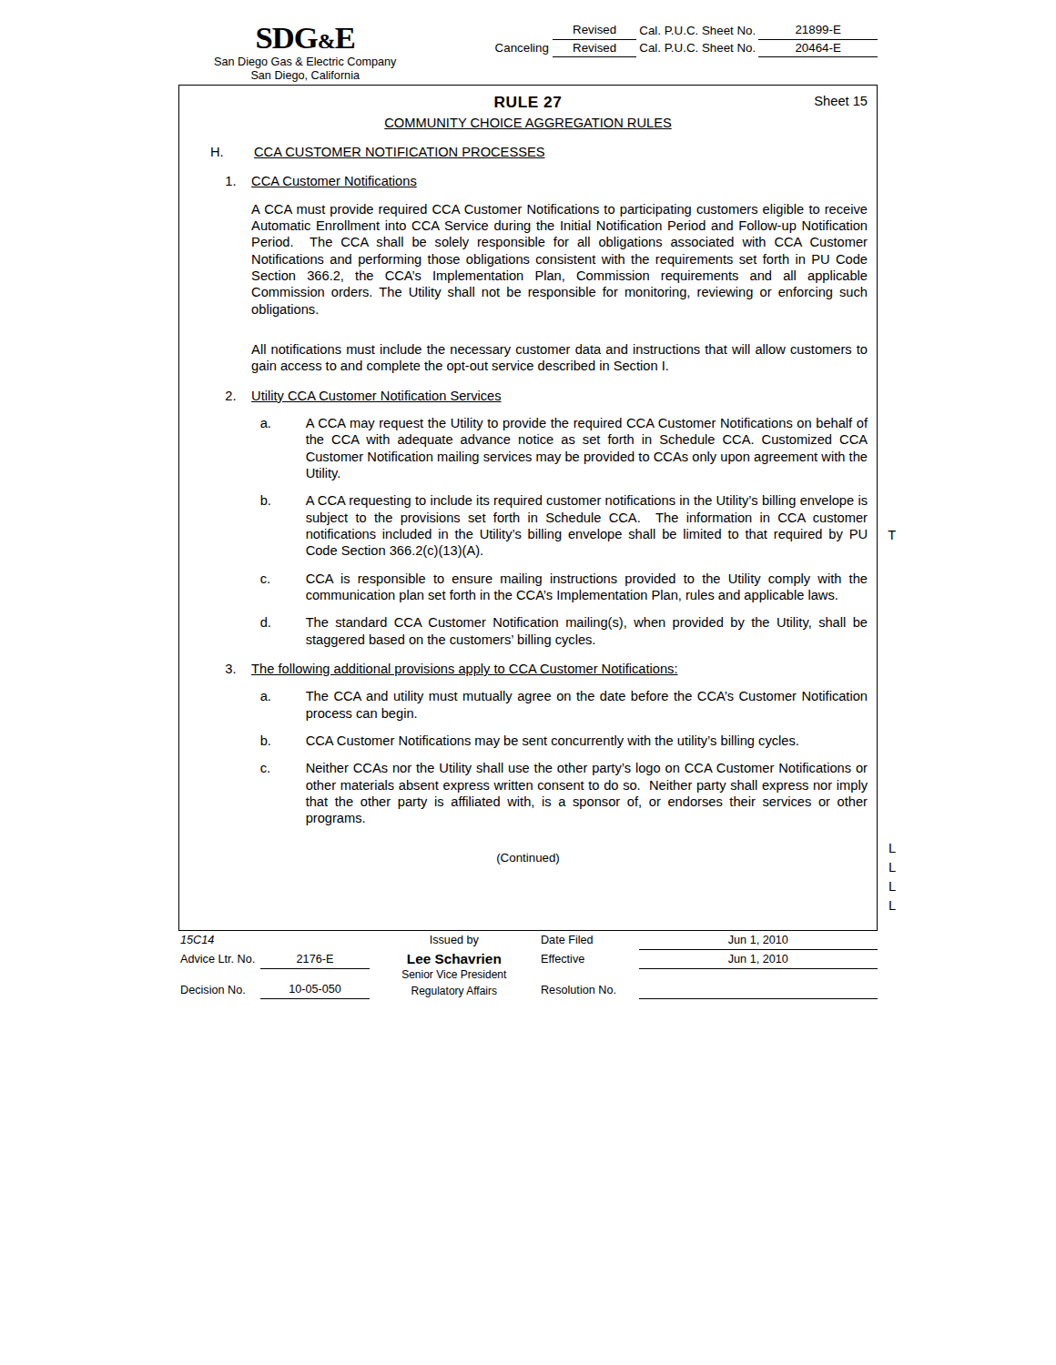SDG&E
San Diego Gas & Electric Company
San Diego, California
| | Revised | Cal. P.U.C. Sheet No. | 21899-E |
| Canceling | Revised | Cal. P.U.C. Sheet No. | 20464-E |
Sheet 15
RULE 27
COMMUNITY CHOICE AGGREGATION RULES
H.
CCA CUSTOMER NOTIFICATION PROCESSES
1.
CCA Customer Notifications
A CCA must provide required CCA Customer Notifications to participating customers eligible to receive Automatic Enrollment into CCA Service during the Initial Notification Period and Follow-up Notification Period. The CCA shall be solely responsible for all obligations associated with CCA Customer Notifications and performing those obligations consistent with the requirements set forth in PU Code Section 366.2, the CCA’s Implementation Plan, Commission requirements and all applicable Commission orders. The Utility shall not be responsible for monitoring, reviewing or enforcing such obligations.
All notifications must include the necessary customer data and instructions that will allow customers to gain access to and complete the opt-out service described in Section I.
T
2.
Utility CCA Customer Notification Services
a.
A CCA may request the Utility to provide the required CCA Customer Notifications on behalf of the CCA with adequate advance notice as set forth in Schedule CCA. Customized CCA Customer Notification mailing services may be provided to CCAs only upon agreement with the Utility.
b.
A CCA requesting to include its required customer notifications in the Utility’s billing envelope is subject to the provisions set forth in Schedule CCA. The information in CCA customer notifications included in the Utility’s billing envelope shall be limited to that required by PU Code Section 366.2(c)(13)(A).
c.
CCA is responsible to ensure mailing instructions provided to the Utility comply with the communication plan set forth in the CCA’s Implementation Plan, rules and applicable laws.
d.
The standard CCA Customer Notification mailing(s), when provided by the Utility, shall be staggered based on the customers’ billing cycles.
3.
The following additional provisions apply to CCA Customer Notifications:
a.
The CCA and utility must mutually agree on the date before the CCA’s Customer Notification process can begin.
b.
CCA Customer Notifications may be sent concurrently with the utility’s billing cycles.
c.
Neither CCAs nor the Utility shall use the other party’s logo on CCA Customer Notifications or other materials absent express written consent to do so. Neither party shall express nor imply that the other party is affiliated with, is a sponsor of, or endorses their services or other programs.
L
L
L
L
(Continued)
| 15C14 | | Issued by | Date Filed | Jun 1, 2010 |
| Advice Ltr. No. | 2176-E | Lee Schavrien | Effective | Jun 1, 2010 |
| | | Senior Vice President | | |
| Decision No. | 10-05-050 | Regulatory Affairs | Resolution No. | |